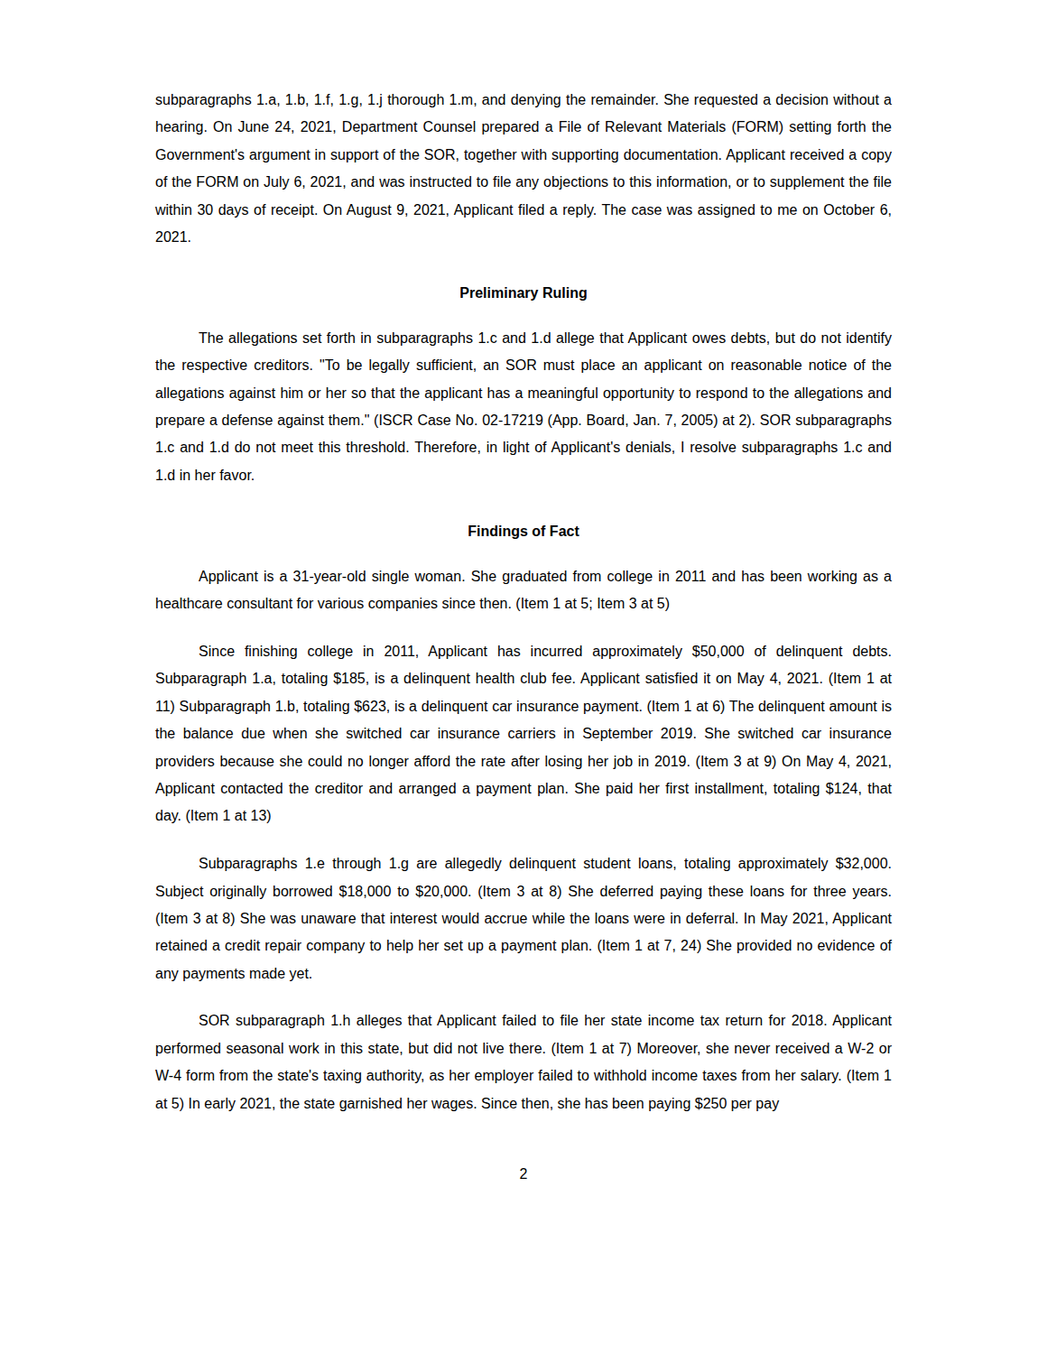subparagraphs 1.a, 1.b, 1.f, 1.g, 1.j thorough 1.m, and denying the remainder. She requested a decision without a hearing. On June 24, 2021, Department Counsel prepared a File of Relevant Materials (FORM) setting forth the Government's argument in support of the SOR, together with supporting documentation. Applicant received a copy of the FORM on July 6, 2021, and was instructed to file any objections to this information, or to supplement the file within 30 days of receipt. On August 9, 2021, Applicant filed a reply. The case was assigned to me on October 6, 2021.
Preliminary Ruling
The allegations set forth in subparagraphs 1.c and 1.d allege that Applicant owes debts, but do not identify the respective creditors. "To be legally sufficient, an SOR must place an applicant on reasonable notice of the allegations against him or her so that the applicant has a meaningful opportunity to respond to the allegations and prepare a defense against them." (ISCR Case No. 02-17219 (App. Board, Jan. 7, 2005) at 2). SOR subparagraphs 1.c and 1.d do not meet this threshold. Therefore, in light of Applicant's denials, I resolve subparagraphs 1.c and 1.d in her favor.
Findings of Fact
Applicant is a 31-year-old single woman. She graduated from college in 2011 and has been working as a healthcare consultant for various companies since then. (Item 1 at 5; Item 3 at 5)
Since finishing college in 2011, Applicant has incurred approximately $50,000 of delinquent debts. Subparagraph 1.a, totaling $185, is a delinquent health club fee. Applicant satisfied it on May 4, 2021. (Item 1 at 11) Subparagraph 1.b, totaling $623, is a delinquent car insurance payment. (Item 1 at 6) The delinquent amount is the balance due when she switched car insurance carriers in September 2019. She switched car insurance providers because she could no longer afford the rate after losing her job in 2019. (Item 3 at 9) On May 4, 2021, Applicant contacted the creditor and arranged a payment plan. She paid her first installment, totaling $124, that day. (Item 1 at 13)
Subparagraphs 1.e through 1.g are allegedly delinquent student loans, totaling approximately $32,000. Subject originally borrowed $18,000 to $20,000. (Item 3 at 8) She deferred paying these loans for three years. (Item 3 at 8) She was unaware that interest would accrue while the loans were in deferral. In May 2021, Applicant retained a credit repair company to help her set up a payment plan. (Item 1 at 7, 24) She provided no evidence of any payments made yet.
SOR subparagraph 1.h alleges that Applicant failed to file her state income tax return for 2018. Applicant performed seasonal work in this state, but did not live there. (Item 1 at 7) Moreover, she never received a W-2 or W-4 form from the state's taxing authority, as her employer failed to withhold income taxes from her salary. (Item 1 at 5) In early 2021, the state garnished her wages. Since then, she has been paying $250 per pay
2